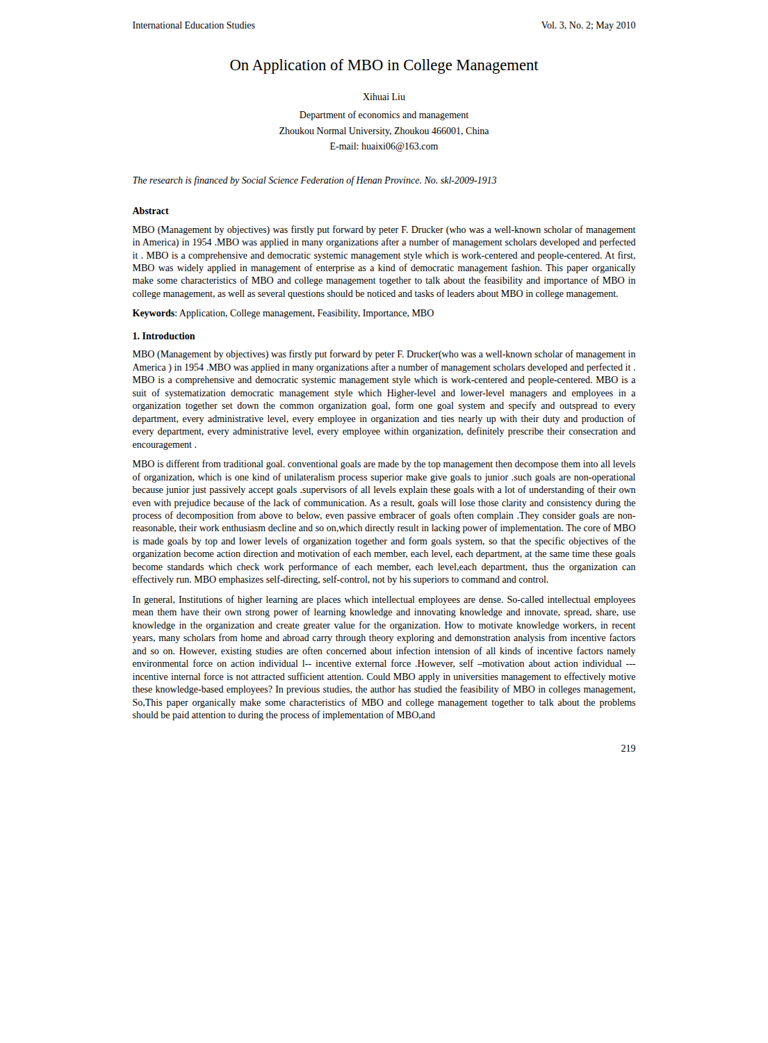International Education Studies Vol. 3, No. 2; May 2010
On Application of MBO in College Management
Xihuai Liu
Department of economics and management
Zhoukou Normal University, Zhoukou 466001, China
E-mail: huaixi06@163.com
The research is financed by Social Science Federation of Henan Province. No. skl-2009-1913
Abstract
MBO (Management by objectives) was firstly put forward by peter F. Drucker (who was a well-known scholar of management in America) in 1954 .MBO was applied in many organizations after a number of management scholars developed and perfected it . MBO is a comprehensive and democratic systemic management style which is work-centered and people-centered. At first, MBO was widely applied in management of enterprise as a kind of democratic management fashion. This paper organically make some characteristics of MBO and college management together to talk about the feasibility and importance of MBO in college management, as well as several questions should be noticed and tasks of leaders about MBO in college management.
Keywords: Application, College management, Feasibility, Importance, MBO
1. Introduction
MBO (Management by objectives) was firstly put forward by peter F. Drucker(who was a well-known scholar of management in America ) in 1954 .MBO was applied in many organizations after a number of management scholars developed and perfected it . MBO is a comprehensive and democratic systemic management style which is work-centered and people-centered. MBO is a suit of systematization democratic management style which Higher-level and lower-level managers and employees in a organization together set down the common organization goal, form one goal system and specify and outspread to every department, every administrative level, every employee in organization and ties nearly up with their duty and production of every department, every administrative level, every employee within organization, definitely prescribe their consecration and encouragement .
MBO is different from traditional goal. conventional goals are made by the top management then decompose them into all levels of organization, which is one kind of unilateralism process superior make give goals to junior .such goals are non-operational because junior just passively accept goals .supervisors of all levels explain these goals with a lot of understanding of their own even with prejudice because of the lack of communication. As a result, goals will lose those clarity and consistency during the process of decomposition from above to below, even passive embracer of goals often complain .They consider goals are non-reasonable, their work enthusiasm decline and so on,which directly result in lacking power of implementation. The core of MBO is made goals by top and lower levels of organization together and form goals system, so that the specific objectives of the organization become action direction and motivation of each member, each level, each department, at the same time these goals become standards which check work performance of each member, each level,each department, thus the organization can effectively run. MBO emphasizes self-directing, self-control, not by his superiors to command and control.
In general, Institutions of higher learning are places which intellectual employees are dense. So-called intellectual employees mean them have their own strong power of learning knowledge and innovating knowledge and innovate, spread, share, use knowledge in the organization and create greater value for the organization. How to motivate knowledge workers, in recent years, many scholars from home and abroad carry through theory exploring and demonstration analysis from incentive factors and so on. However, existing studies are often concerned about infection intension of all kinds of incentive factors namely environmental force on action individual l-- incentive external force .However, self –motivation about action individual --- incentive internal force is not attracted sufficient attention. Could MBO apply in universities management to effectively motive these knowledge-based employees? In previous studies, the author has studied the feasibility of MBO in colleges management, So,This paper organically make some characteristics of MBO and college management together to talk about the problems should be paid attention to during the process of implementation of MBO,and
219